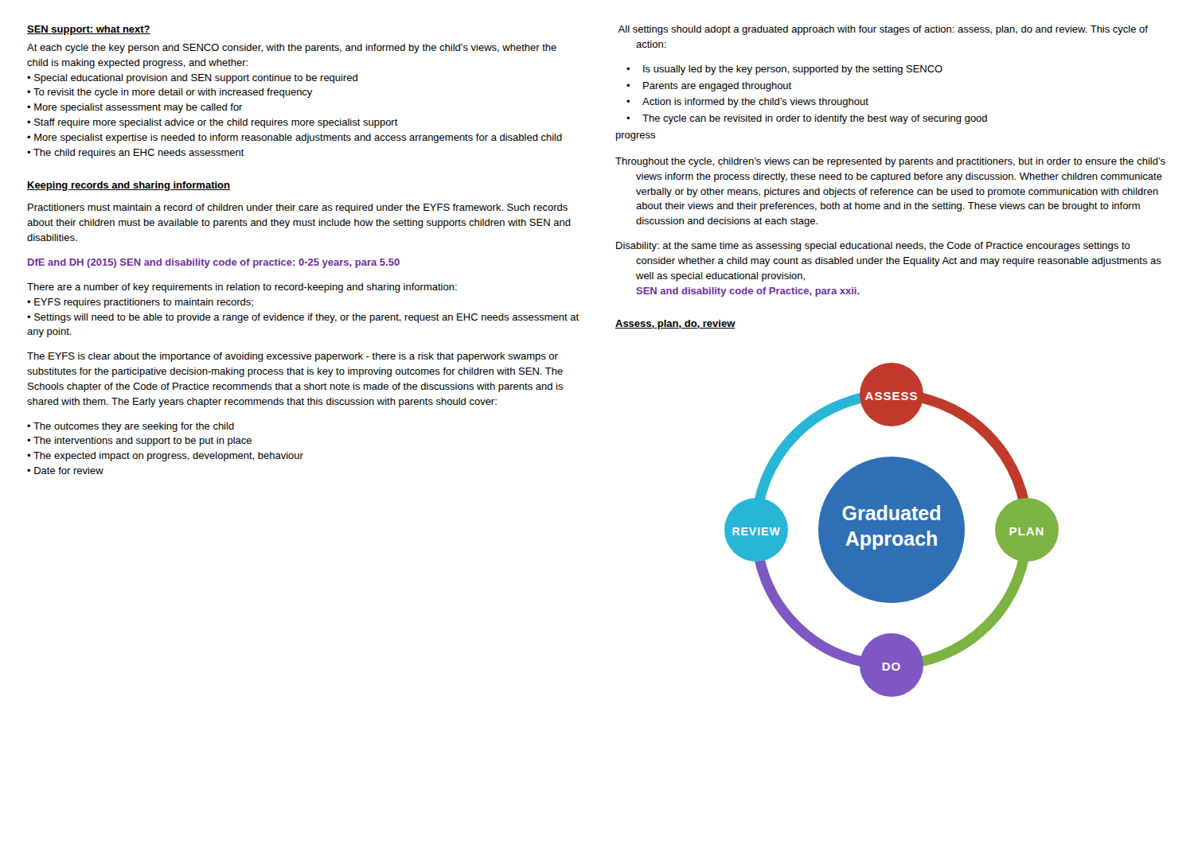SEN support: what next?
At each cycle the key person and SENCO consider, with the parents, and informed by the child’s views, whether the child is making expected progress, and whether:
• Special educational provision and SEN support continue to be required
• To revisit the cycle in more detail or with increased frequency
• More specialist assessment may be called for
• Staff require more specialist advice or the child requires more specialist support
• More specialist expertise is needed to inform reasonable adjustments and access arrangements for a disabled child
• The child requires an EHC needs assessment
Keeping records and sharing information
Practitioners must maintain a record of children under their care as required under the EYFS framework. Such records about their children must be available to parents and they must include how the setting supports children with SEN and disabilities.
DfE and DH (2015) SEN and disability code of practice: 0-25 years, para 5.50
There are a number of key requirements in relation to record-keeping and sharing information:
• EYFS requires practitioners to maintain records;
• Settings will need to be able to provide a range of evidence if they, or the parent, request an EHC needs assessment at any point.
The EYFS is clear about the importance of avoiding excessive paperwork - there is a risk that paperwork swamps or substitutes for the participative decision-making process that is key to improving outcomes for children with SEN. The Schools chapter of the Code of Practice recommends that a short note is made of the discussions with parents and is shared with them. The Early years chapter recommends that this discussion with parents should cover:
• The outcomes they are seeking for the child
• The interventions and support to be put in place
• The expected impact on progress, development, behaviour
• Date for review
All settings should adopt a graduated approach with four stages of action: assess, plan, do and review. This cycle of action:
• Is usually led by the key person, supported by the setting SENCO
• Parents are engaged throughout
• Action is informed by the child’s views throughout
• The cycle can be revisited in order to identify the best way of securing good
progress
Throughout the cycle, children’s views can be represented by parents and practitioners, but in order to ensure the child’s views inform the process directly, these need to be captured before any discussion. Whether children communicate verbally or by other means, pictures and objects of reference can be used to promote communication with children about their views and their preferences, both at home and in the setting. These views can be brought to inform discussion and decisions at each stage.
Disability: at the same time as assessing special educational needs, the Code of Practice encourages settings to consider whether a child may count as disabled under the Equality Act and may require reasonable adjustments as well as special educational provision,
SEN and disability code of Practice, para xxii.
Assess, plan, do, review
Graduated Approach ASSESS PLAN DO REVIEW